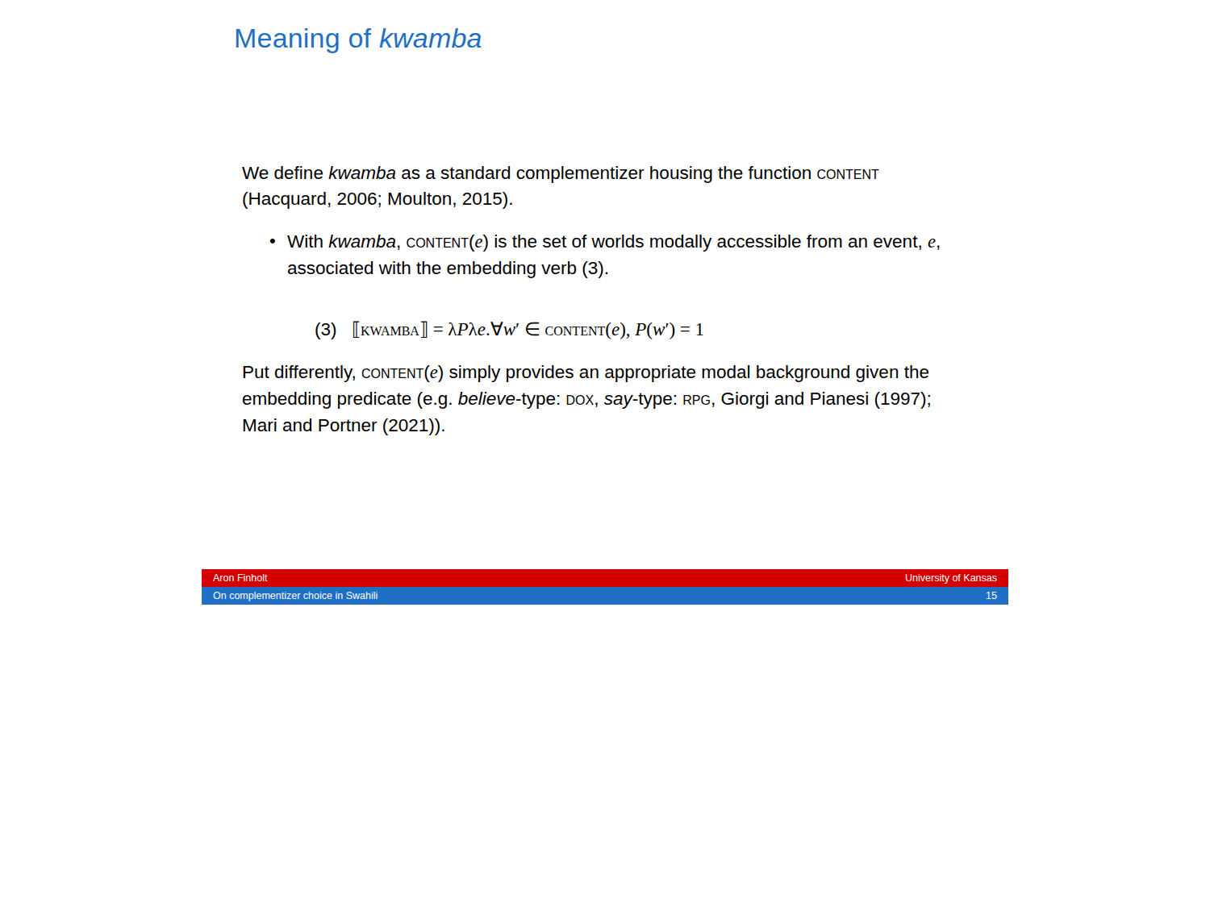Meaning of kwamba
We define kwamba as a standard complementizer housing the function content (Hacquard, 2006; Moulton, 2015).
With kwamba, content(e) is the set of worlds modally accessible from an event, e, associated with the embedding verb (3).
(3) ⟦kwamba⟧ = λPλe.∀w′ ∈ content(e), P(w′) = 1
Put differently, content(e) simply provides an appropriate modal background given the embedding predicate (e.g. believe-type: dox, say-type: rpg, Giorgi and Pianesi (1997); Mari and Portner (2021)).
Aron Finholt University of Kansas
On complementizer choice in Swahili 15